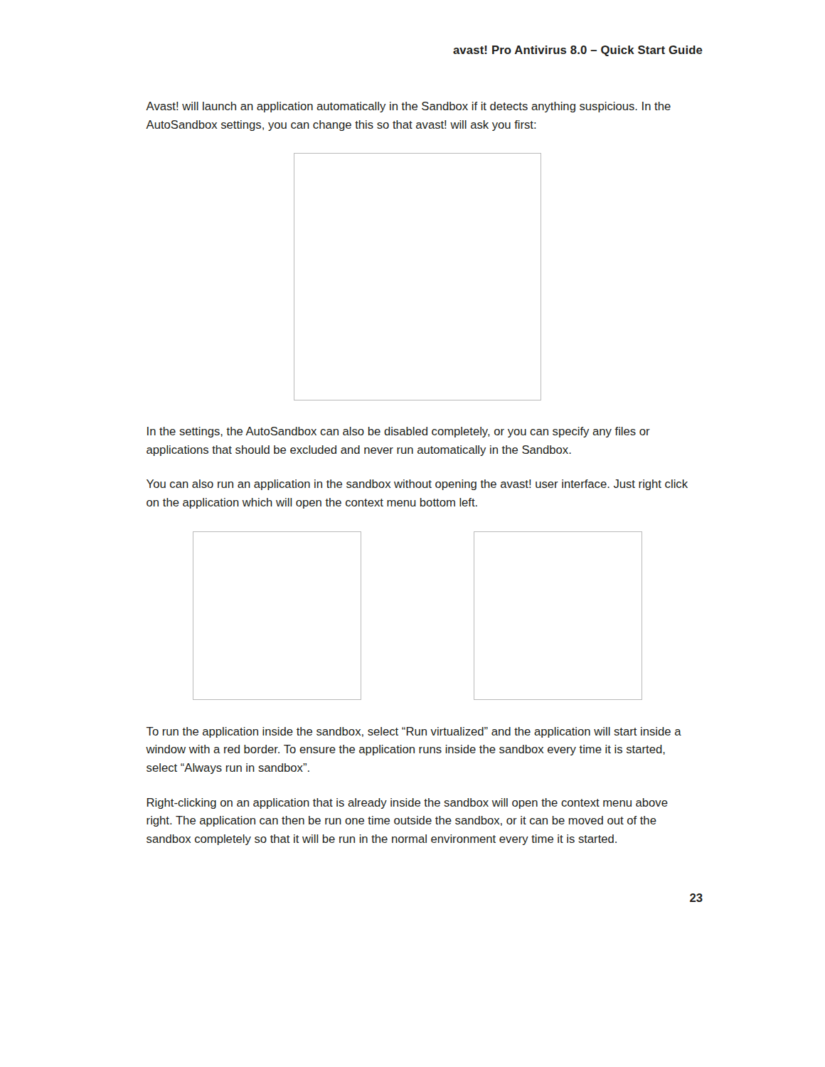avast! Pro Antivirus 8.0 – Quick Start Guide
Avast! will launch an application automatically in the Sandbox if it detects anything suspicious. In the AutoSandbox settings, you can change this so that avast! will ask you first:
In the settings, the AutoSandbox can also be disabled completely, or you can specify any files or applications that should be excluded and never run automatically in the Sandbox.
You can also run an application in the sandbox without opening the avast! user interface. Just right click on the application which will open the context menu bottom left.
To run the application inside the sandbox, select “Run virtualized” and the application will start inside a window with a red border. To ensure the application runs inside the sandbox every time it is started, select “Always run in sandbox”.
Right-clicking on an application that is already inside the sandbox will open the context menu above right. The application can then be run one time outside the sandbox, or it can be moved out of the sandbox completely so that it will be run in the normal environment every time it is started.
23